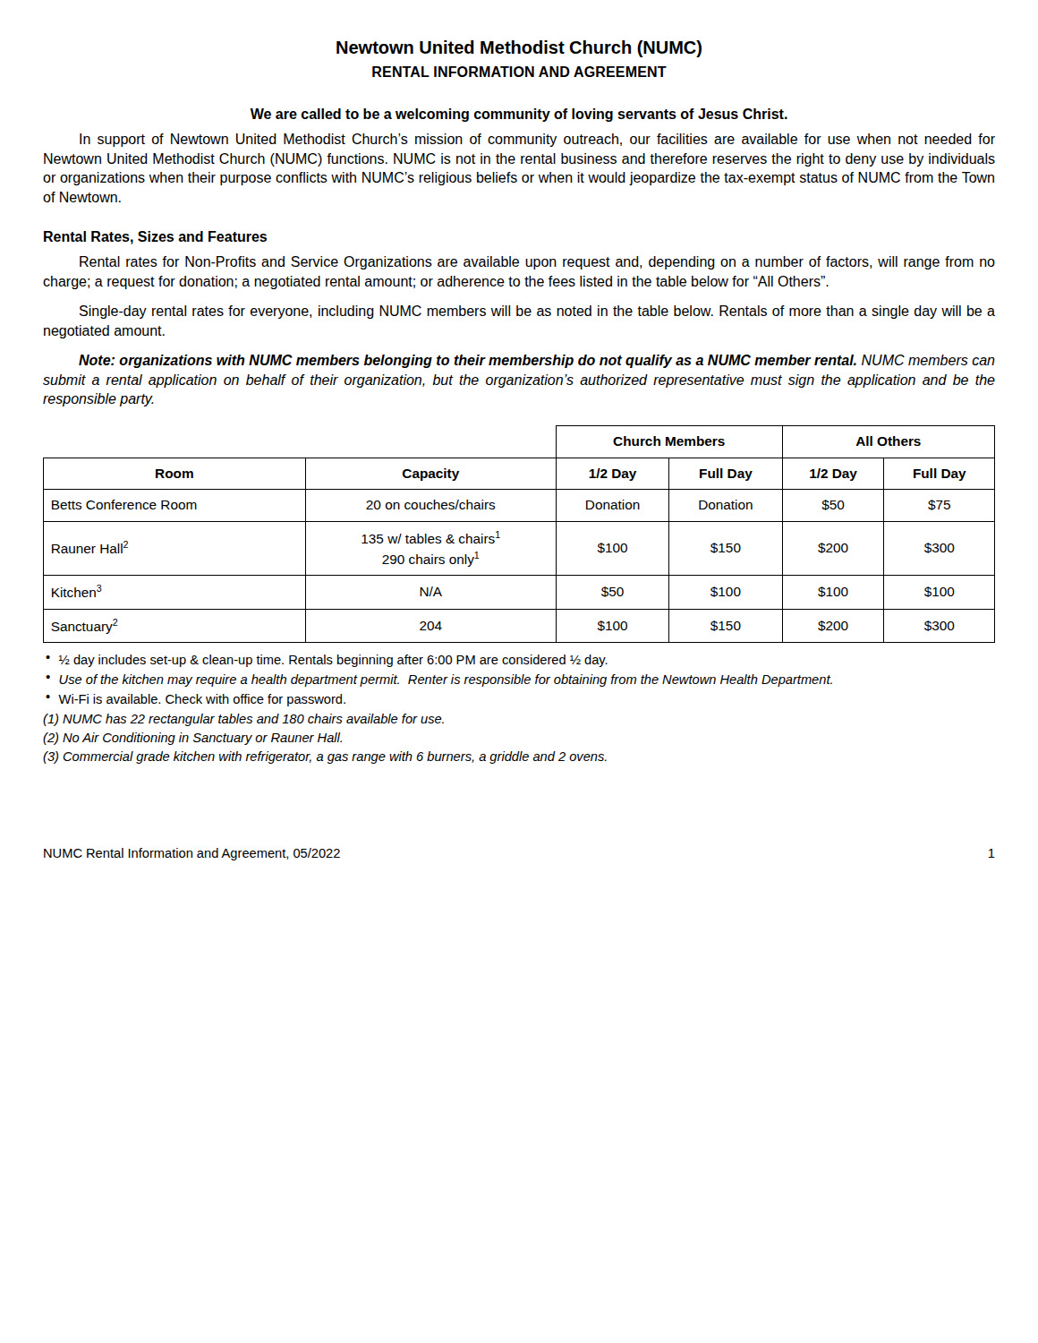Newtown United Methodist Church (NUMC)
RENTAL INFORMATION AND AGREEMENT
We are called to be a welcoming community of loving servants of Jesus Christ.
In support of Newtown United Methodist Church’s mission of community outreach, our facilities are available for use when not needed for Newtown United Methodist Church (NUMC) functions. NUMC is not in the rental business and therefore reserves the right to deny use by individuals or organizations when their purpose conflicts with NUMC’s religious beliefs or when it would jeopardize the tax-exempt status of NUMC from the Town of Newtown.
Rental Rates, Sizes and Features
Rental rates for Non-Profits and Service Organizations are available upon request and, depending on a number of factors, will range from no charge; a request for donation; a negotiated rental amount; or adherence to the fees listed in the table below for “All Others”.
Single-day rental rates for everyone, including NUMC members will be as noted in the table below. Rentals of more than a single day will be a negotiated amount.
Note: organizations with NUMC members belonging to their membership do not qualify as a NUMC member rental. NUMC members can submit a rental application on behalf of their organization, but the organization’s authorized representative must sign the application and be the responsible party.
| | Church Members | All Others |
| --- | --- | --- |
| Room | Capacity | 1/2 Day | Full Day | 1/2 Day | Full Day |
| Betts Conference Room | 20 on couches/chairs | Donation | Donation | $50 | $75 |
| Rauner Hall 2 | 135 w/ tables & chairs 1 290 chairs only 1 | $100 | $150 | $200 | $300 |
| Kitchen 3 | N/A | $50 | $100 | $100 | $100 |
| Sanctuary 2 | 204 | $100 | $150 | $200 | $300 |
½ day includes set-up & clean-up time. Rentals beginning after 6:00 PM are considered ½ day.
Use of the kitchen may require a health department permit. Renter is responsible for obtaining from the Newtown Health Department.
Wi-Fi is available. Check with office for password.
(1) NUMC has 22 rectangular tables and 180 chairs available for use.
(2) No Air Conditioning in Sanctuary or Rauner Hall.
(3) Commercial grade kitchen with refrigerator, a gas range with 6 burners, a griddle and 2 ovens.
NUMC Rental Information and Agreement, 05/2022 1